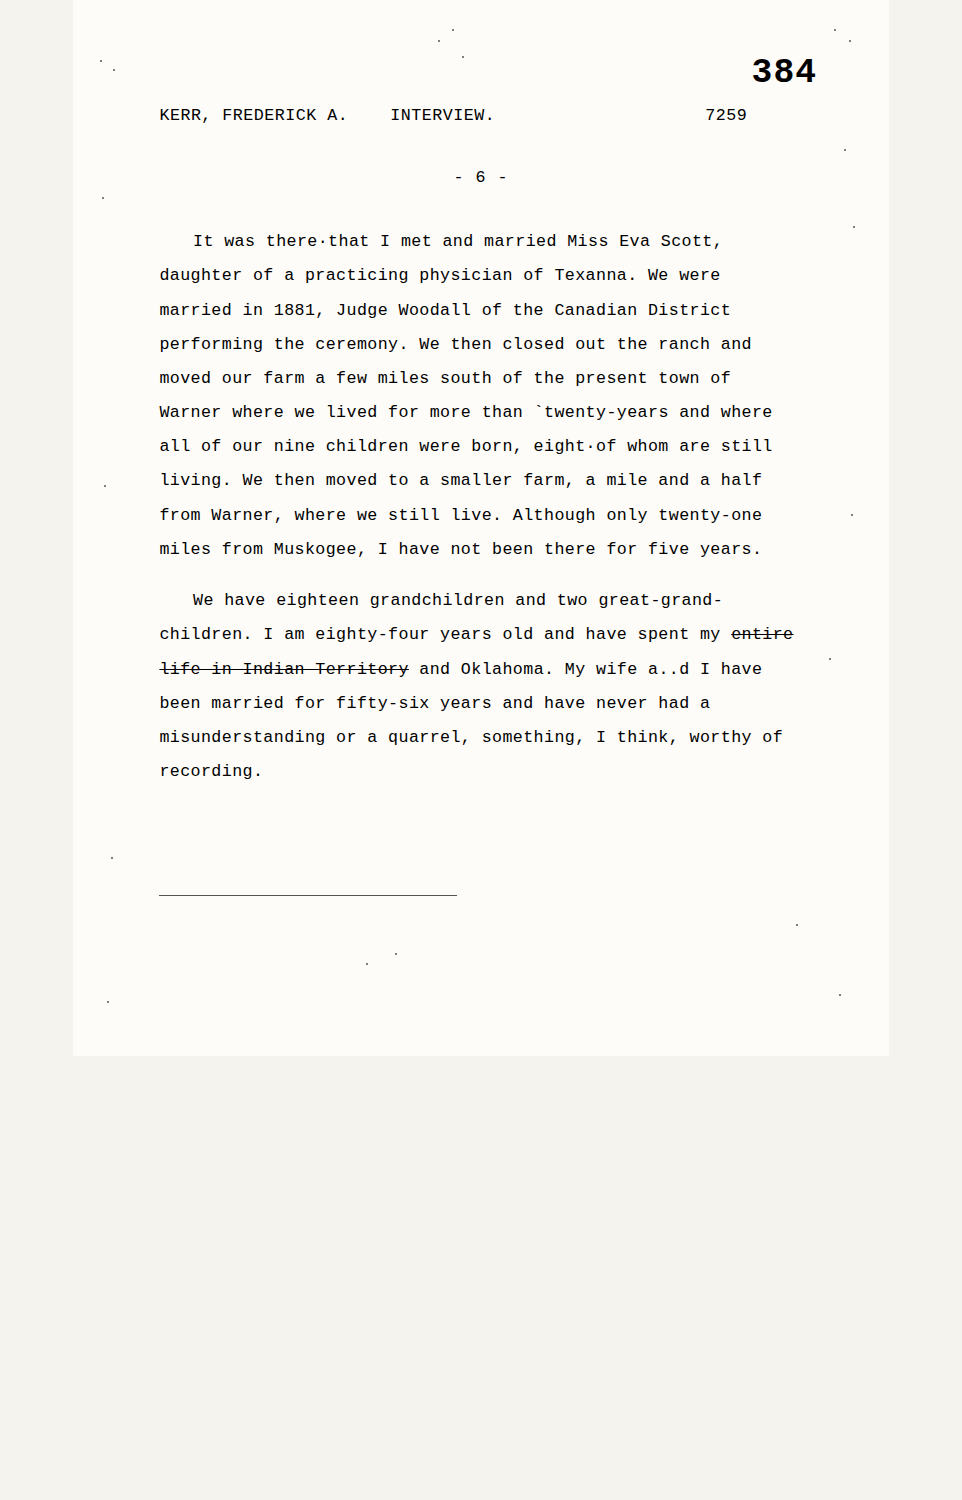384
KERR, FREDERICK A. INTERVIEW. 7259
- 6 -
It was there·that I met and married Miss Eva Scott, daughter of a practicing physician of Texanna. We were married in 1881, Judge Woodall of the Canadian District performing the ceremony. We then closed out the ranch and moved our farm a few miles south of the present town of Warner where we lived for more than `twenty-years and where all of our nine children were born, eight·of whom are still living. We then moved to a smaller farm, a mile and a half from Warner, where we still live. Although only twenty-one miles from Muskogee, I have not been there for five years.
We have eighteen grandchildren and two great-grand- children. I am eighty-four years old and have spent my entire life in Indian Territory and Oklahoma. My wife a..d I have been married for fifty-six years and have never had a misunderstanding or a quarrel, something, I think, worthy of recording.